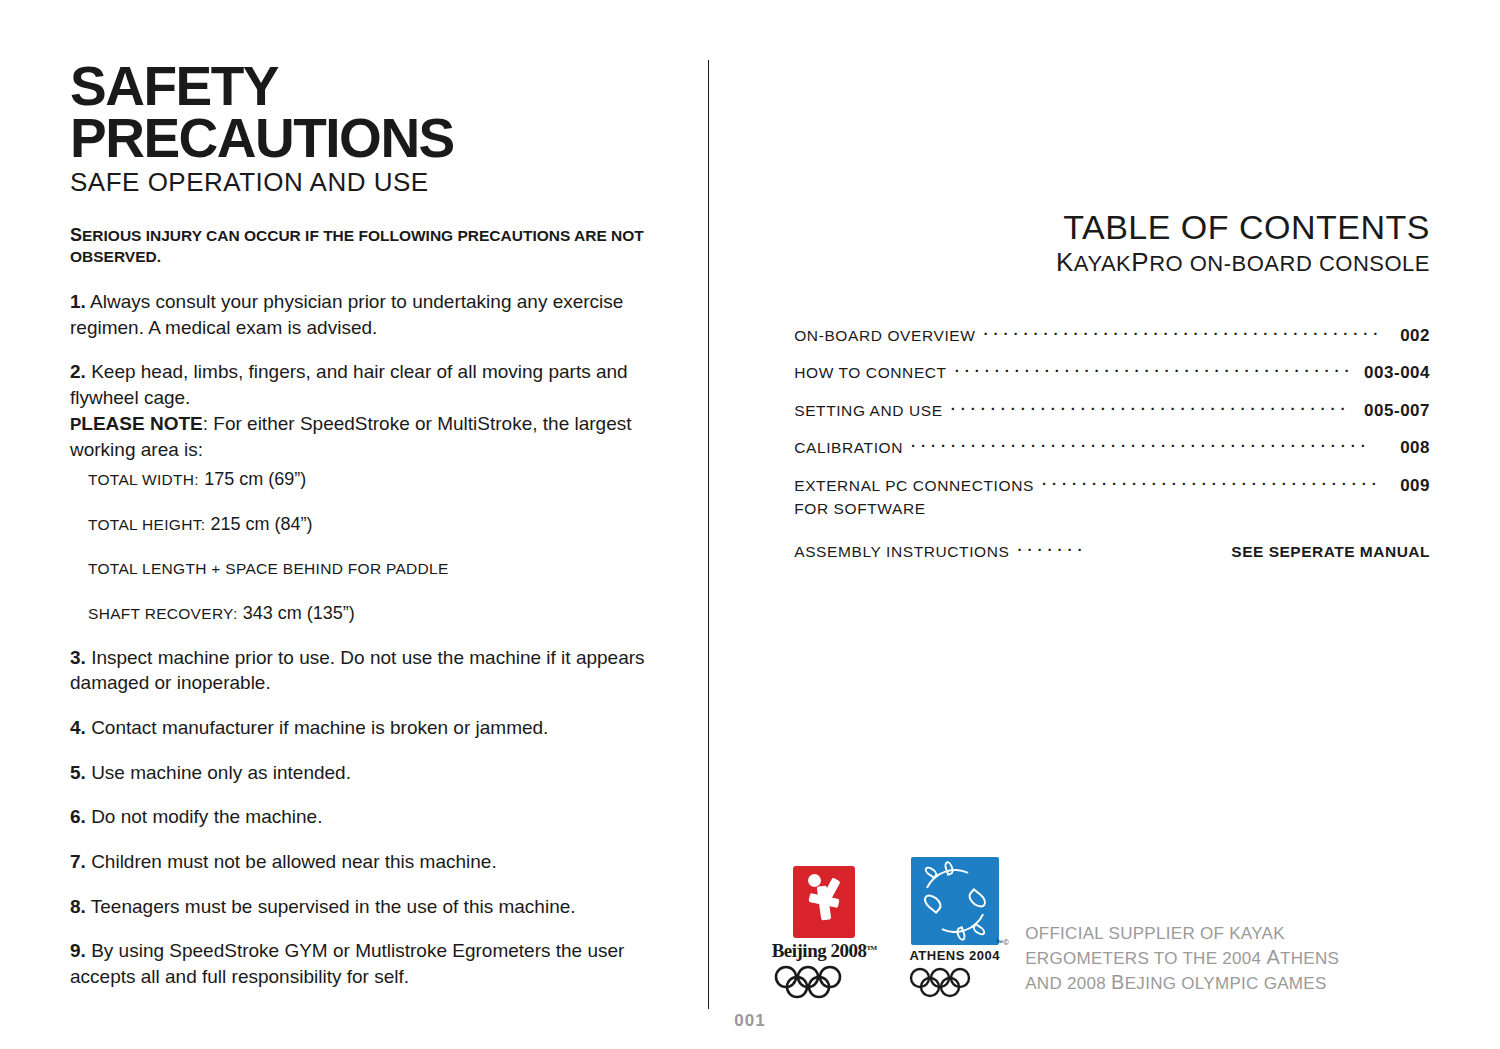Safety Precautions
Safe Operation and Use
SERIOUS INJURY CAN OCCUR IF THE FOLLOWING PRECAUTIONS ARE NOT OBSERVED.
1. Always consult your physician prior to undertaking any exercise regimen. A medical exam is advised.
2. Keep head, limbs, fingers, and hair clear of all moving parts and flywheel cage.
PLEASE NOTE: For either SpeedStroke or MultiStroke, the largest working area is:
TOTAL WIDTH: 175 cm (69”)
TOTAL HEIGHT: 215 cm (84”)
TOTAL LENGTH + SPACE BEHIND FOR PADDLE
SHAFT RECOVERY: 343 cm (135”)
3. Inspect machine prior to use. Do not use the machine if it appears damaged or inoperable.
4. Contact manufacturer if machine is broken or jammed.
5. Use machine only as intended.
6. Do not modify the machine.
7. Children must not be allowed near this machine.
8. Teenagers must be supervised in the use of this machine.
9. By using SpeedStroke GYM or Mutlistroke Egrometers the user accepts all and full responsibility for self.
Table of Contents
KAYAKPRO ON-BOARD CONSOLE
ON-BOARD OVERVIEW ········································ 002
HOW TO CONNECT ········································ 003-004
SETTING AND USE ········································ 005-007
CALIBRATION ·············································· 008
EXTERNAL PC CONNECTIONS ·································· 009
FOR SOFTWARE
ASSEMBLY INSTRUCTIONS ······· SEE SEPERATE MANUAL
Beijing 2008TM
ATHENS 2004™©
OFFICIAL SUPPLIER OF KAYAK ERGOMETERS TO THE 2004 ATHENS AND 2008 BEJING OLYMPIC GAMES
001